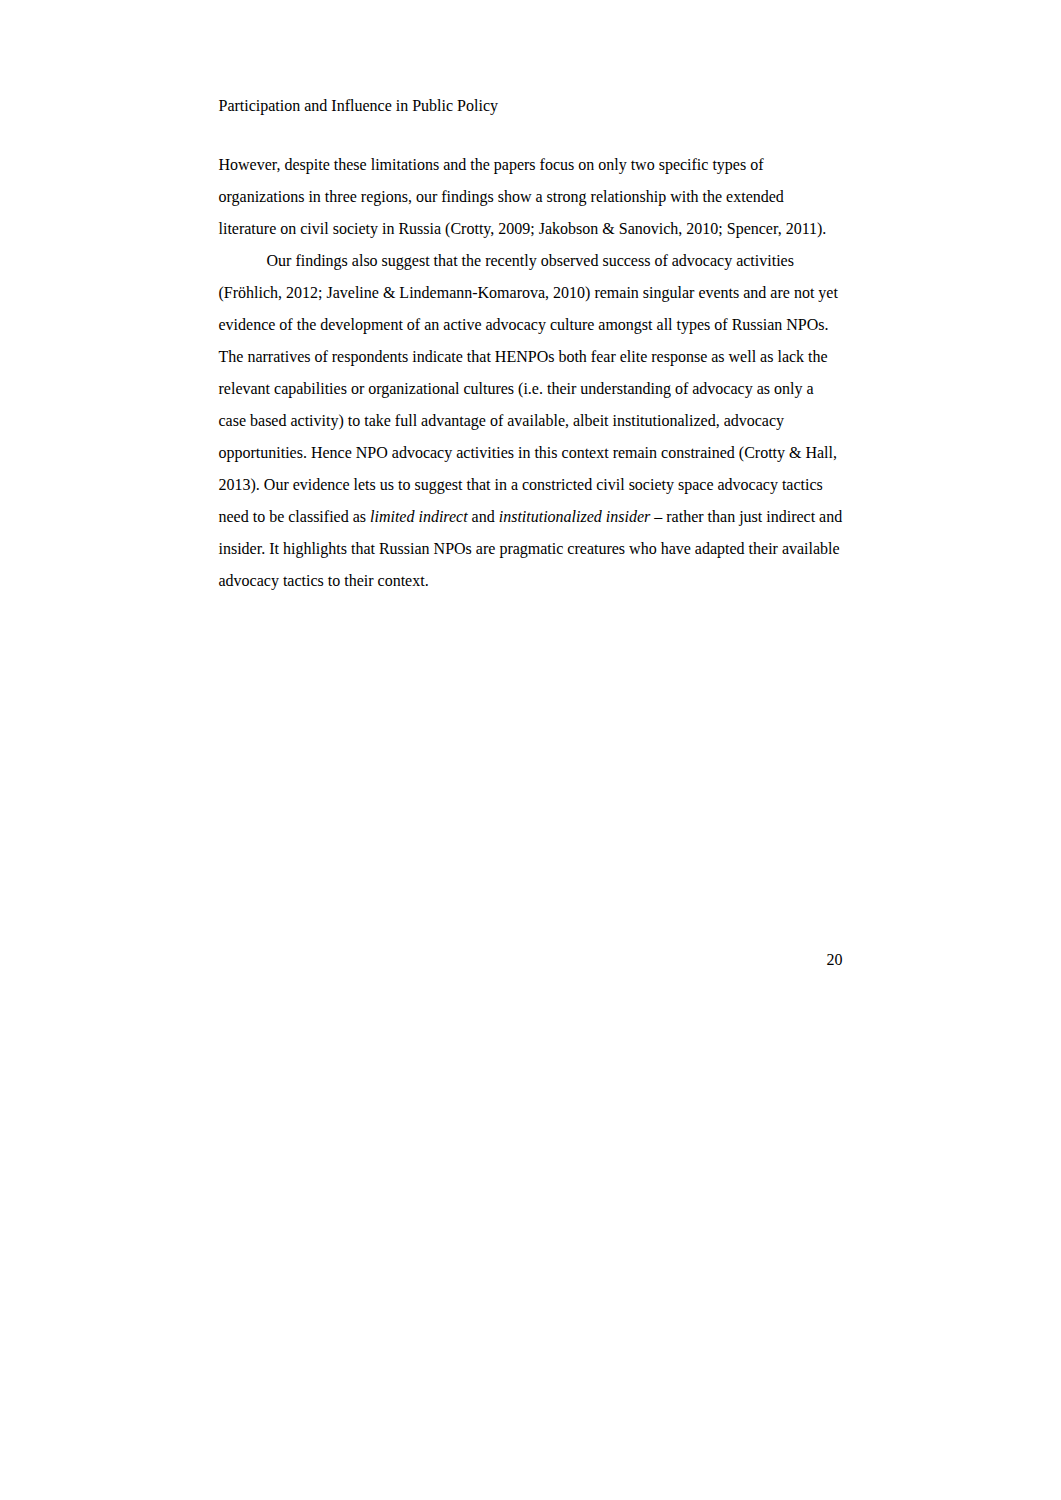Participation and Influence in Public Policy
However, despite these limitations and the papers focus on only two specific types of organizations in three regions, our findings show a strong relationship with the extended literature on civil society in Russia (Crotty, 2009; Jakobson & Sanovich, 2010; Spencer, 2011).
Our findings also suggest that the recently observed success of advocacy activities (Fröhlich, 2012; Javeline & Lindemann-Komarova, 2010) remain singular events and are not yet evidence of the development of an active advocacy culture amongst all types of Russian NPOs. The narratives of respondents indicate that HENPOs both fear elite response as well as lack the relevant capabilities or organizational cultures (i.e. their understanding of advocacy as only a case based activity) to take full advantage of available, albeit institutionalized, advocacy opportunities. Hence NPO advocacy activities in this context remain constrained (Crotty & Hall, 2013). Our evidence lets us to suggest that in a constricted civil society space advocacy tactics need to be classified as limited indirect and institutionalized insider – rather than just indirect and insider. It highlights that Russian NPOs are pragmatic creatures who have adapted their available advocacy tactics to their context.
20